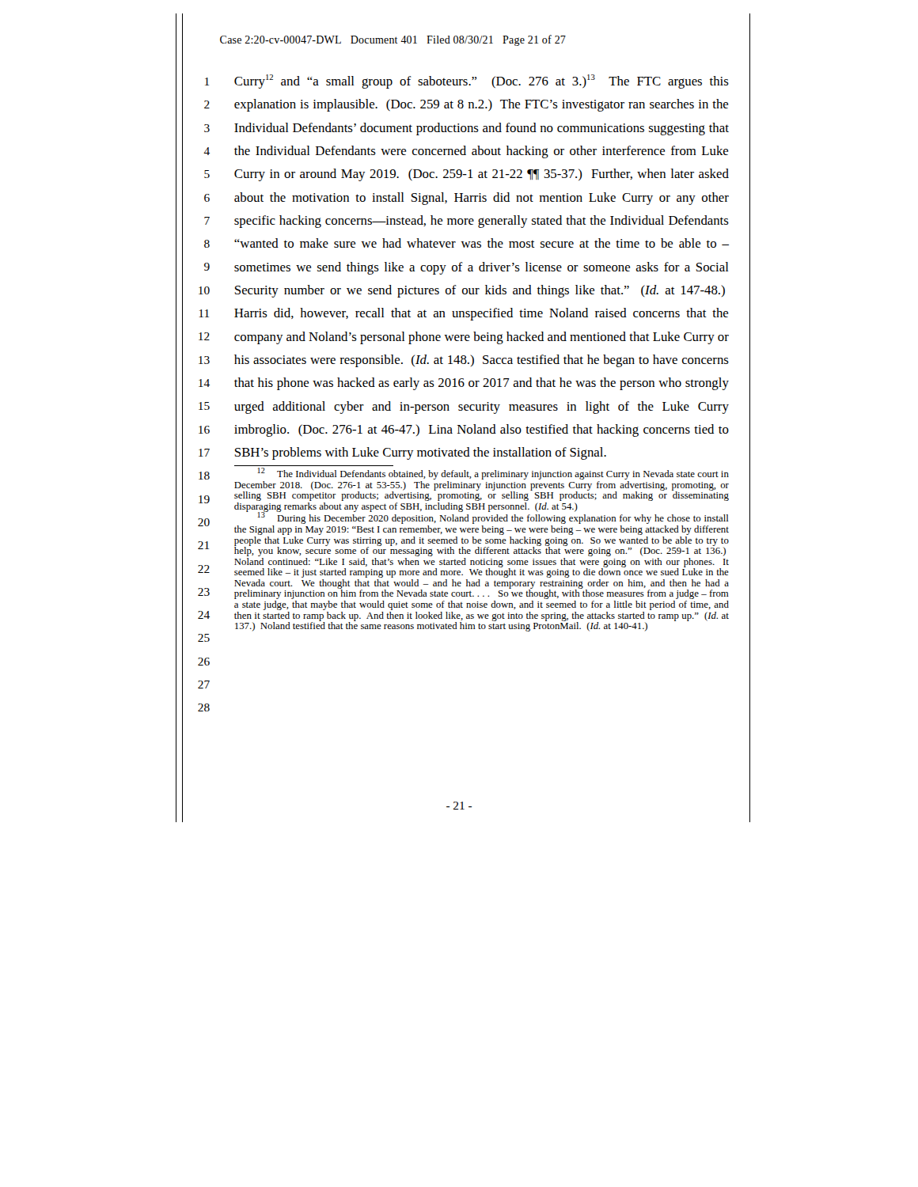Case 2:20-cv-00047-DWL Document 401 Filed 08/30/21 Page 21 of 27
1
2
3
4
5
6
7
8
9
10
11
12
13
14
15
16
17
18
19
20
21
22
23
24
25
26
27
28
Curry12 and “a small group of saboteurs.” (Doc. 276 at 3.)13 The FTC argues this explanation is implausible. (Doc. 259 at 8 n.2.) The FTC’s investigator ran searches in the Individual Defendants’ document productions and found no communications suggesting that the Individual Defendants were concerned about hacking or other interference from Luke Curry in or around May 2019. (Doc. 259-1 at 21-22 ¶¶ 35-37.) Further, when later asked about the motivation to install Signal, Harris did not mention Luke Curry or any other specific hacking concerns—instead, he more generally stated that the Individual Defendants “wanted to make sure we had whatever was the most secure at the time to be able to – sometimes we send things like a copy of a driver’s license or someone asks for a Social Security number or we send pictures of our kids and things like that.” (Id. at 147-48.) Harris did, however, recall that at an unspecified time Noland raised concerns that the company and Noland’s personal phone were being hacked and mentioned that Luke Curry or his associates were responsible. (Id. at 148.) Sacca testified that he began to have concerns that his phone was hacked as early as 2016 or 2017 and that he was the person who strongly urged additional cyber and in-person security measures in light of the Luke Curry imbroglio. (Doc. 276-1 at 46-47.) Lina Noland also testified that hacking concerns tied to SBH’s problems with Luke Curry motivated the installation of Signal.
12 The Individual Defendants obtained, by default, a preliminary injunction against Curry in Nevada state court in December 2018. (Doc. 276-1 at 53-55.) The preliminary injunction prevents Curry from advertising, promoting, or selling SBH competitor products; advertising, promoting, or selling SBH products; and making or disseminating disparaging remarks about any aspect of SBH, including SBH personnel. (Id. at 54.)
13 During his December 2020 deposition, Noland provided the following explanation for why he chose to install the Signal app in May 2019: “Best I can remember, we were being – we were being – we were being attacked by different people that Luke Curry was stirring up, and it seemed to be some hacking going on. So we wanted to be able to try to help, you know, secure some of our messaging with the different attacks that were going on.” (Doc. 259-1 at 136.) Noland continued: “Like I said, that’s when we started noticing some issues that were going on with our phones. It seemed like – it just started ramping up more and more. We thought it was going to die down once we sued Luke in the Nevada court. We thought that that would – and he had a temporary restraining order on him, and then he had a preliminary injunction on him from the Nevada state court. . . . So we thought, with those measures from a judge – from a state judge, that maybe that would quiet some of that noise down, and it seemed to for a little bit period of time, and then it started to ramp back up. And then it looked like, as we got into the spring, the attacks started to ramp up.” (Id. at 137.) Noland testified that the same reasons motivated him to start using ProtonMail. (Id. at 140-41.)
- 21 -